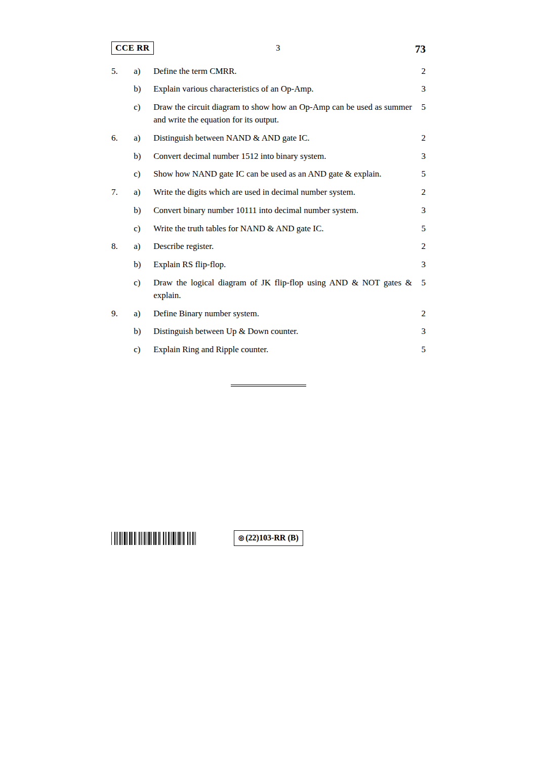CCE RR
3
73
| 5. | a) | Define the term CMRR. | 2 |
| | b) | Explain various characteristics of an Op-Amp. | 3 |
| | c) | Draw the circuit diagram to show how an Op-Amp can be used as summer and write the equation for its output. | 5 |
| 6. | a) | Distinguish between NAND & AND gate IC. | 2 |
| | b) | Convert decimal number 1512 into binary system. | 3 |
| | c) | Show how NAND gate IC can be used as an AND gate & explain. | 5 |
| 7. | a) | Write the digits which are used in decimal number system. | 2 |
| | b) | Convert binary number 10111 into decimal number system. | 3 |
| | c) | Write the truth tables for NAND & AND gate IC. | 5 |
| 8. | a) | Describe register. | 2 |
| | b) | Explain RS flip-flop. | 3 |
| | c) | Draw the logical diagram of JK flip-flop using AND & NOT gates & explain. | 5 |
| 9. | a) | Define Binary number system. | 2 |
| | b) | Distinguish between Up & Down counter. | 3 |
| | c) | Explain Ring and Ripple counter. | 5 |
◎(22)103-RR (B)